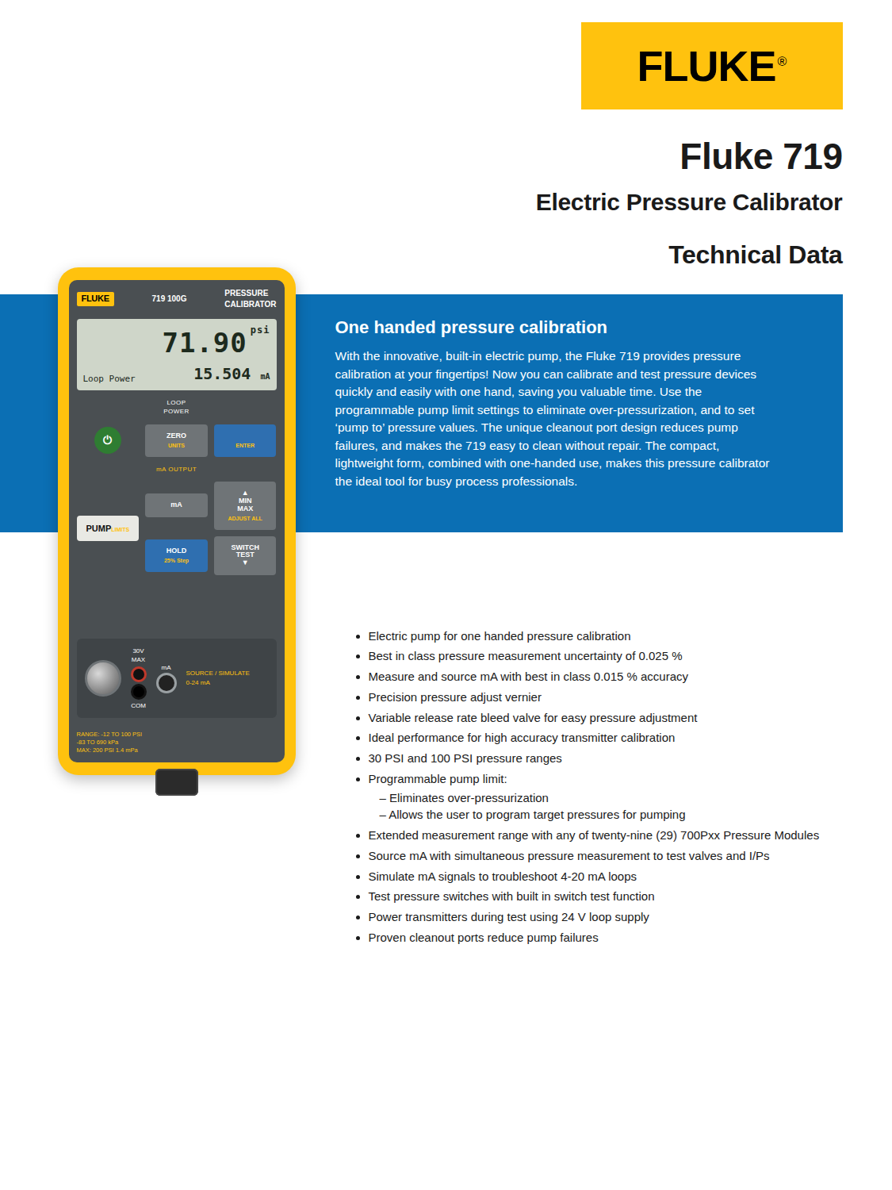FLUKE®
Fluke 719
Electric Pressure Calibrator
Technical Data
FLUKE 719 100G PRESSURE
CALIBRATOR
71.90psi
Loop Power 15.504 mA
LOOP
POWER
⏻
ZEROUNITS
ENTER
mA OUTPUT
PUMPLIMITS
mA
▲
MIN
MAXADJUST ALL
HOLD25% Step
SWITCH
TEST
▼
30V
MAX
COM
mA
SOURCE / SIMULATE
0-24 mA
RANGE: -12 TO 100 PSI
-83 TO 690 kPa
MAX: 200 PSI 1.4 mPa
One handed pressure calibration
With the innovative, built-in electric pump, the Fluke 719 provides pressure calibration at your fingertips! Now you can calibrate and test pressure devices quickly and easily with one hand, saving you valuable time. Use the programmable pump limit settings to eliminate over-pressurization, and to set ‘pump to’ pressure values. The unique cleanout port design reduces pump failures, and makes the 719 easy to clean without repair. The compact, lightweight form, combined with one-handed use, makes this pressure calibrator the ideal tool for busy process professionals.
Electric pump for one handed pressure calibration
Best in class pressure measurement uncertainty of 0.025 %
Measure and source mA with best in class 0.015 % accuracy
Precision pressure adjust vernier
Variable release rate bleed valve for easy pressure adjustment
Ideal performance for high accuracy transmitter calibration
30 PSI and 100 PSI pressure ranges
Programmable pump limit:
Eliminates over-pressurization
Allows the user to program target pressures for pumping
Extended measurement range with any of twenty-nine (29) 700Pxx Pressure Modules
Source mA with simultaneous pressure measurement to test valves and I/Ps
Simulate mA signals to troubleshoot 4-20 mA loops
Test pressure switches with built in switch test function
Power transmitters during test using 24 V loop supply
Proven cleanout ports reduce pump failures